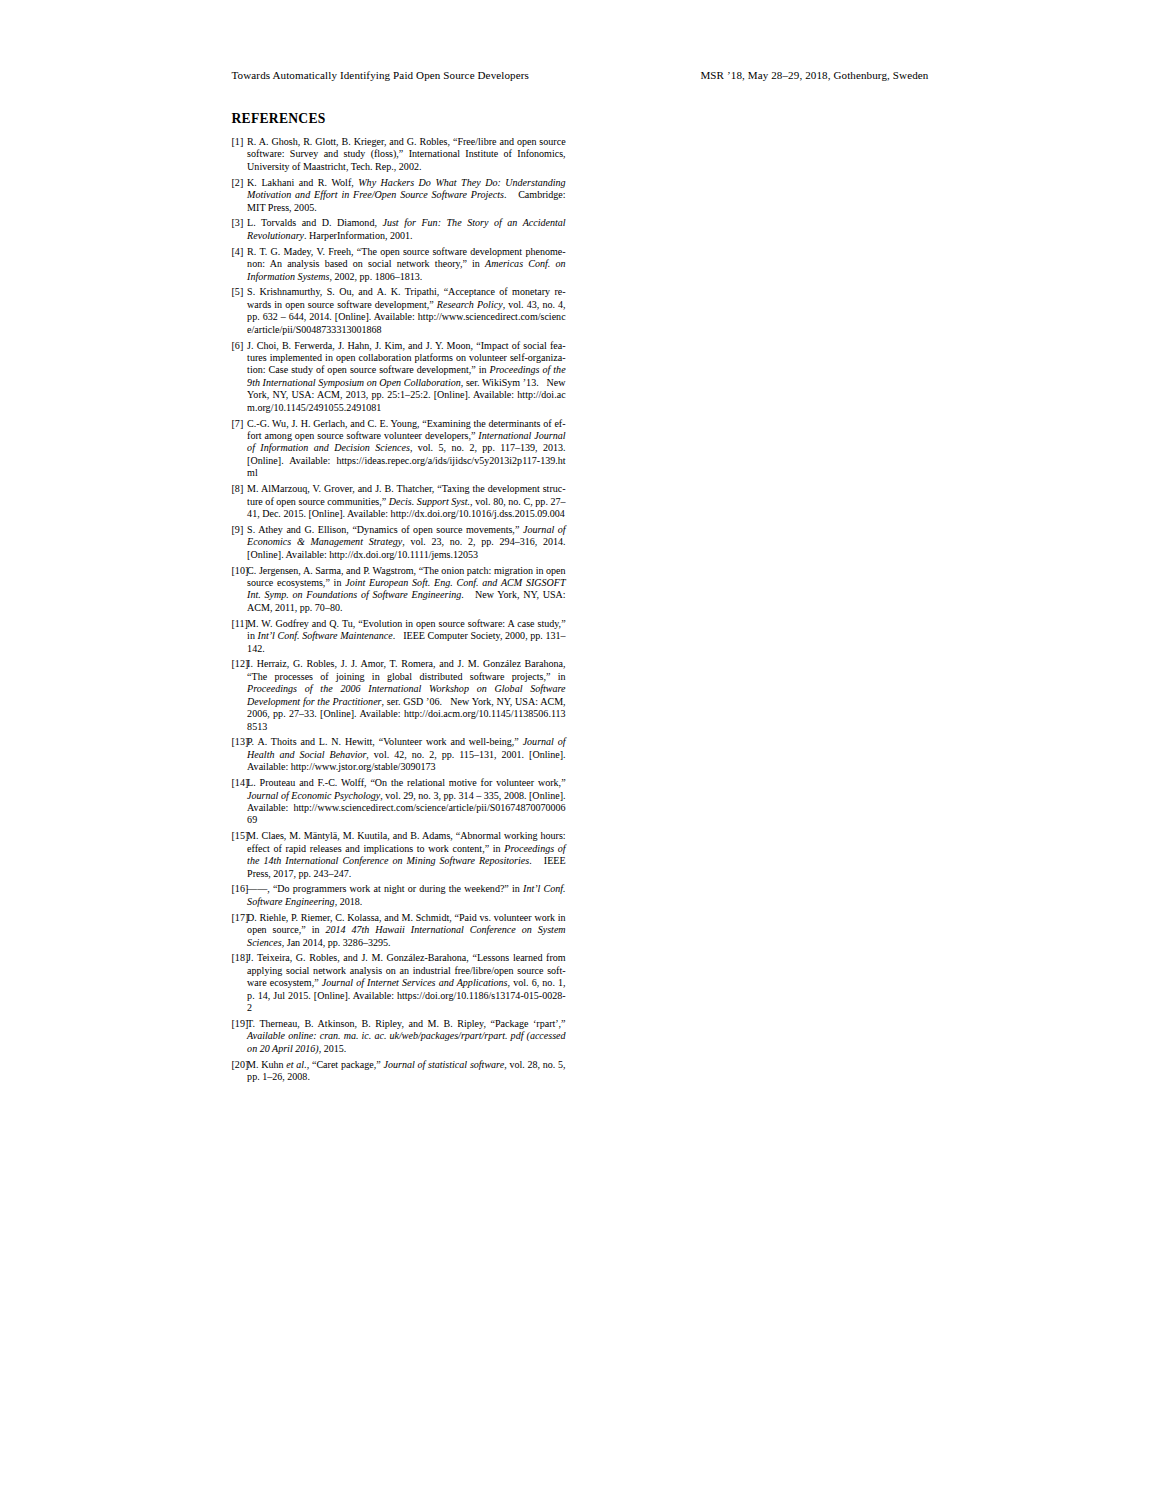Towards Automatically Identifying Paid Open Source Developers
MSR ’18, May 28–29, 2018, Gothenburg, Sweden
References
[1] R. A. Ghosh, R. Glott, B. Krieger, and G. Robles, “Free/libre and open source software: Survey and study (floss),” International Institute of Infonomics, University of Maastricht, Tech. Rep., 2002.
[2] K. Lakhani and R. Wolf, Why Hackers Do What They Do: Understanding Motivation and Effort in Free/Open Source Software Projects. Cambridge: MIT Press, 2005.
[3] L. Torvalds and D. Diamond, Just for Fun: The Story of an Accidental Revolutionary. HarperInformation, 2001.
[4] R. T. G. Madey, V. Freeh, “The open source software development phenomenon: An analysis based on social network theory,” in Americas Conf. on Information Systems, 2002, pp. 1806–1813.
[5] S. Krishnamurthy, S. Ou, and A. K. Tripathi, “Acceptance of monetary rewards in open source software development,” Research Policy, vol. 43, no. 4, pp. 632 – 644, 2014. [Online]. Available: http://www.sciencedirect.com/science/article/pii/S0048733313001868
[6] J. Choi, B. Ferwerda, J. Hahn, J. Kim, and J. Y. Moon, “Impact of social features implemented in open collaboration platforms on volunteer self-organization: Case study of open source software development,” in Proceedings of the 9th International Symposium on Open Collaboration, ser. WikiSym ’13. New York, NY, USA: ACM, 2013, pp. 25:1–25:2. [Online]. Available: http://doi.acm.org/10.1145/2491055.2491081
[7] C.-G. Wu, J. H. Gerlach, and C. E. Young, “Examining the determinants of effort among open source software volunteer developers,” International Journal of Information and Decision Sciences, vol. 5, no. 2, pp. 117–139, 2013. [Online]. Available: https://ideas.repec.org/a/ids/ijidsc/v5y2013i2p117-139.html
[8] M. AlMarzouq, V. Grover, and J. B. Thatcher, “Taxing the development structure of open source communities,” Decis. Support Syst., vol. 80, no. C, pp. 27–41, Dec. 2015. [Online]. Available: http://dx.doi.org/10.1016/j.dss.2015.09.004
[9] S. Athey and G. Ellison, “Dynamics of open source movements,” Journal of Economics & Management Strategy, vol. 23, no. 2, pp. 294–316, 2014. [Online]. Available: http://dx.doi.org/10.1111/jems.12053
[10] C. Jergensen, A. Sarma, and P. Wagstrom, “The onion patch: migration in open source ecosystems,” in Joint European Soft. Eng. Conf. and ACM SIGSOFT Int. Symp. on Foundations of Software Engineering. New York, NY, USA: ACM, 2011, pp. 70–80.
[11] M. W. Godfrey and Q. Tu, “Evolution in open source software: A case study,” in Int’l Conf. Software Maintenance. IEEE Computer Society, 2000, pp. 131–142.
[12] I. Herraiz, G. Robles, J. J. Amor, T. Romera, and J. M. González Barahona, “The processes of joining in global distributed software projects,” in Proceedings of the 2006 International Workshop on Global Software Development for the Practitioner, ser. GSD ’06. New York, NY, USA: ACM, 2006, pp. 27–33. [Online]. Available: http://doi.acm.org/10.1145/1138506.1138513
[13] P. A. Thoits and L. N. Hewitt, “Volunteer work and well-being,” Journal of Health and Social Behavior, vol. 42, no. 2, pp. 115–131, 2001. [Online]. Available: http://www.jstor.org/stable/3090173
[14] L. Prouteau and F.-C. Wolff, “On the relational motive for volunteer work,” Journal of Economic Psychology, vol. 29, no. 3, pp. 314 – 335, 2008. [Online]. Available: http://www.sciencedirect.com/science/article/pii/S0167487007000669
[15] M. Claes, M. Mäntylä, M. Kuutila, and B. Adams, “Abnormal working hours: effect of rapid releases and implications to work content,” in Proceedings of the 14th International Conference on Mining Software Repositories. IEEE Press, 2017, pp. 243–247.
[16]——, “Do programmers work at night or during the weekend?” in Int’l Conf. Software Engineering, 2018.
[17] D. Riehle, P. Riemer, C. Kolassa, and M. Schmidt, “Paid vs. volunteer work in open source,” in 2014 47th Hawaii International Conference on System Sciences, Jan 2014, pp. 3286–3295.
[18] J. Teixeira, G. Robles, and J. M. González-Barahona, “Lessons learned from applying social network analysis on an industrial free/libre/open source software ecosystem,” Journal of Internet Services and Applications, vol. 6, no. 1, p. 14, Jul 2015. [Online]. Available: https://doi.org/10.1186/s13174-015-0028-2
[19] T. Therneau, B. Atkinson, B. Ripley, and M. B. Ripley, “Package ‘rpart’,” Available online: cran. ma. ic. ac. uk/web/packages/rpart/rpart. pdf (accessed on 20 April 2016), 2015.
[20] M. Kuhn et al., “Caret package,” Journal of statistical software, vol. 28, no. 5, pp. 1–26, 2008.